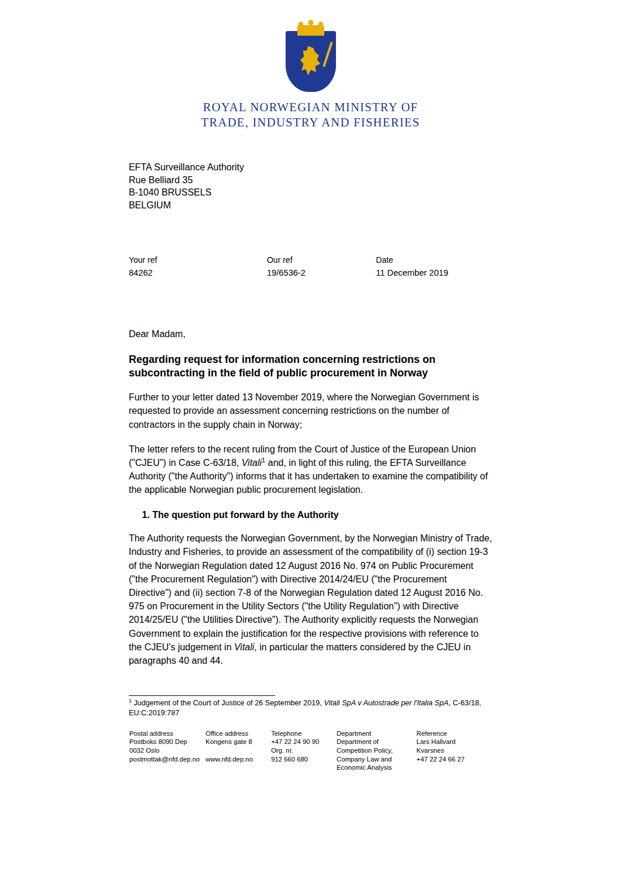ROYAL NORWEGIAN MINISTRY OF
TRADE, INDUSTRY AND FISHERIES
EFTA Surveillance Authority
Rue Belliard 35
B-1040 BRUSSELS
BELGIUM
| Your ref | Our ref | Date |
| --- | --- | --- |
| 84262 | 19/6536-2 | 11 December 2019 |
Dear Madam,
Regarding request for information concerning restrictions on subcontracting in the field of public procurement in Norway
Further to your letter dated 13 November 2019, where the Norwegian Government is requested to provide an assessment concerning restrictions on the number of contractors in the supply chain in Norway;
The letter refers to the recent ruling from the Court of Justice of the European Union ("CJEU") in Case C-63/18, Vitali1 and, in light of this ruling, the EFTA Surveillance Authority ("the Authority") informs that it has undertaken to examine the compatibility of the applicable Norwegian public procurement legislation.
The question put forward by the Authority
The Authority requests the Norwegian Government, by the Norwegian Ministry of Trade, Industry and Fisheries, to provide an assessment of the compatibility of (i) section 19-3 of the Norwegian Regulation dated 12 August 2016 No. 974 on Public Procurement ("the Procurement Regulation") with Directive 2014/24/EU ("the Procurement Directive") and (ii) section 7-8 of the Norwegian Regulation dated 12 August 2016 No. 975 on Procurement in the Utility Sectors ("the Utility Regulation") with Directive 2014/25/EU ("the Utilities Directive"). The Authority explicitly requests the Norwegian Government to explain the justification for the respective provisions with reference to the CJEU's judgement in Vitali, in particular the matters considered by the CJEU in paragraphs 40 and 44.
1 Judgement of the Court of Justice of 26 September 2019, Vitali SpA v Autostrade per l'Italia SpA, C-63/18, EU:C:2019:787
| Postal address Postboks 8090 Dep 0032 Oslo postmottak@nfd.dep.no | Office address Kongens gate 8 www.nfd.dep.no | Telephone +47 22 24 90 90 Org. nr. 912 660 680 | Department Department of Competition Policy, Company Law and Economic Analysis | Reference Lars Hallvard Kvarsnes +47 22 24 66 27 |